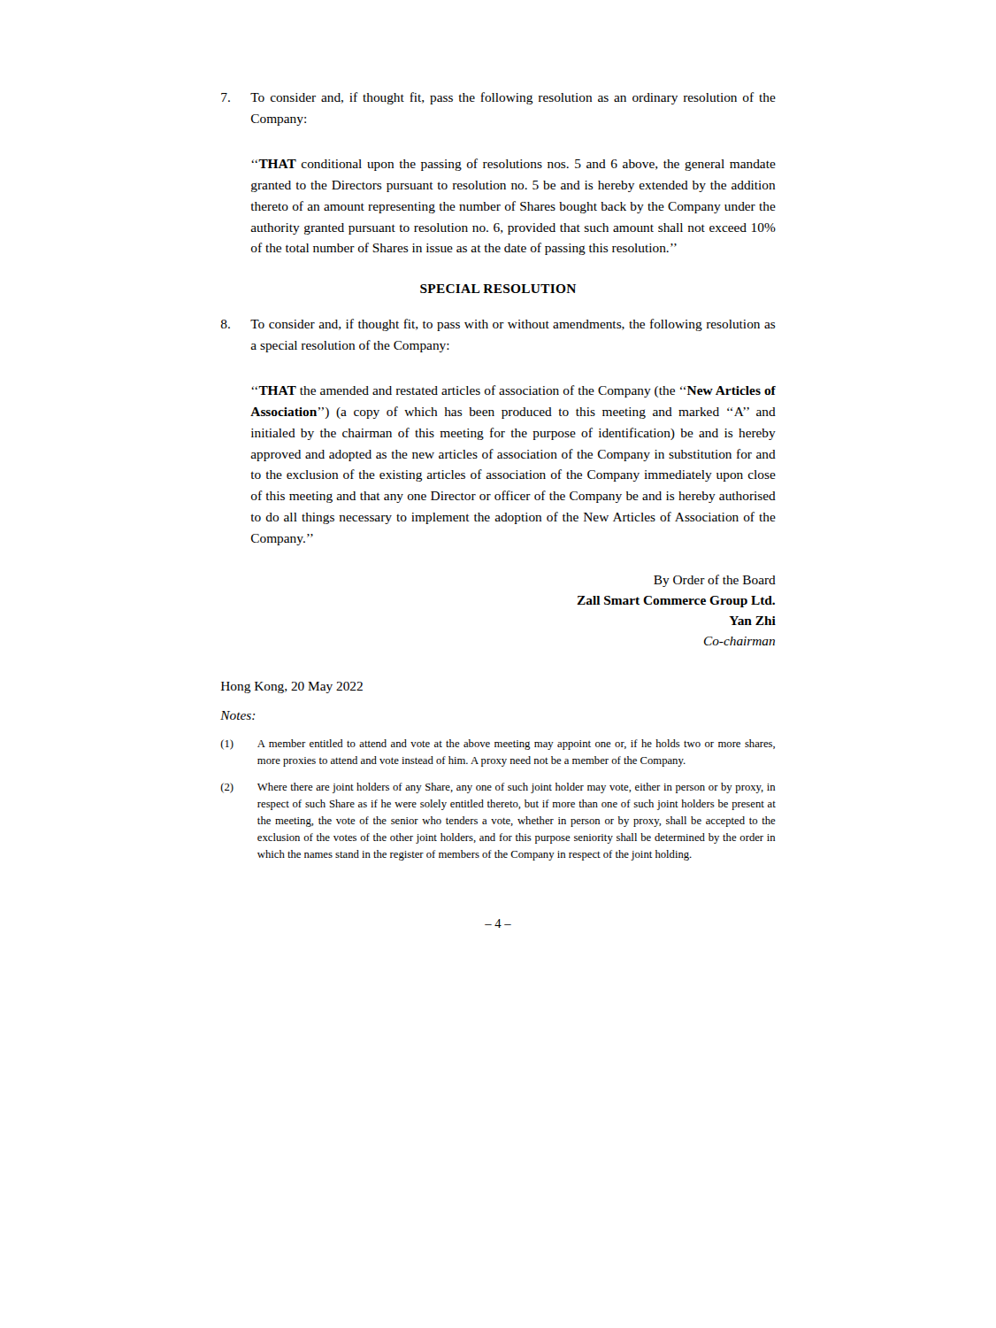7.
To consider and, if thought fit, pass the following resolution as an ordinary resolution of the Company:
‘‘THAT conditional upon the passing of resolutions nos. 5 and 6 above, the general mandate granted to the Directors pursuant to resolution no. 5 be and is hereby extended by the addition thereto of an amount representing the number of Shares bought back by the Company under the authority granted pursuant to resolution no. 6, provided that such amount shall not exceed 10% of the total number of Shares in issue as at the date of passing this resolution.’’
SPECIAL RESOLUTION
8.
To consider and, if thought fit, to pass with or without amendments, the following resolution as a special resolution of the Company:
‘‘THAT the amended and restated articles of association of the Company (the ‘‘New Articles of Association’’) (a copy of which has been produced to this meeting and marked ‘‘A’’ and initialed by the chairman of this meeting for the purpose of identification) be and is hereby approved and adopted as the new articles of association of the Company in substitution for and to the exclusion of the existing articles of association of the Company immediately upon close of this meeting and that any one Director or officer of the Company be and is hereby authorised to do all things necessary to implement the adoption of the New Articles of Association of the Company.’’
By Order of the Board
Zall Smart Commerce Group Ltd.
Yan Zhi
Co-chairman
Hong Kong, 20 May 2022
Notes:
(1)
A member entitled to attend and vote at the above meeting may appoint one or, if he holds two or more shares, more proxies to attend and vote instead of him. A proxy need not be a member of the Company.
(2)
Where there are joint holders of any Share, any one of such joint holder may vote, either in person or by proxy, in respect of such Share as if he were solely entitled thereto, but if more than one of such joint holders be present at the meeting, the vote of the senior who tenders a vote, whether in person or by proxy, shall be accepted to the exclusion of the votes of the other joint holders, and for this purpose seniority shall be determined by the order in which the names stand in the register of members of the Company in respect of the joint holding.
– 4 –